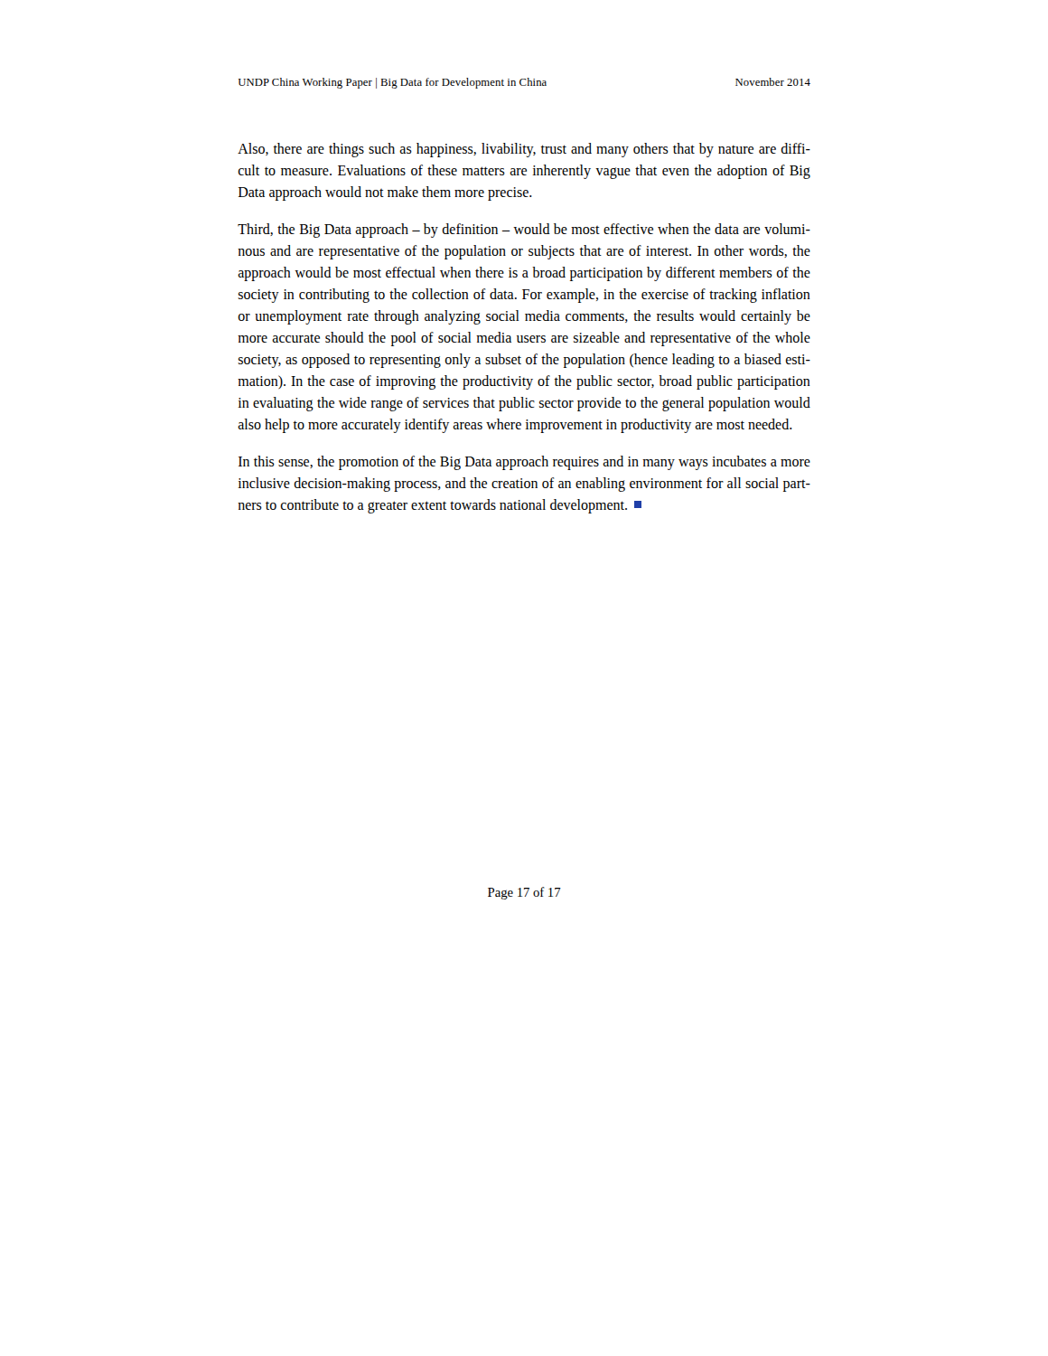UNDP China Working Paper | Big Data for Development in China November 2014
Also, there are things such as happiness, livability, trust and many others that by nature are difficult to measure. Evaluations of these matters are inherently vague that even the adoption of Big Data approach would not make them more precise.
Third, the Big Data approach – by definition – would be most effective when the data are voluminous and are representative of the population or subjects that are of interest. In other words, the approach would be most effectual when there is a broad participation by different members of the society in contributing to the collection of data. For example, in the exercise of tracking inflation or unemployment rate through analyzing social media comments, the results would certainly be more accurate should the pool of social media users are sizeable and representative of the whole society, as opposed to representing only a subset of the population (hence leading to a biased estimation). In the case of improving the productivity of the public sector, broad public participation in evaluating the wide range of services that public sector provide to the general population would also help to more accurately identify areas where improvement in productivity are most needed.
In this sense, the promotion of the Big Data approach requires and in many ways incubates a more inclusive decision-making process, and the creation of an enabling environment for all social partners to contribute to a greater extent towards national development.
Page 17 of 17